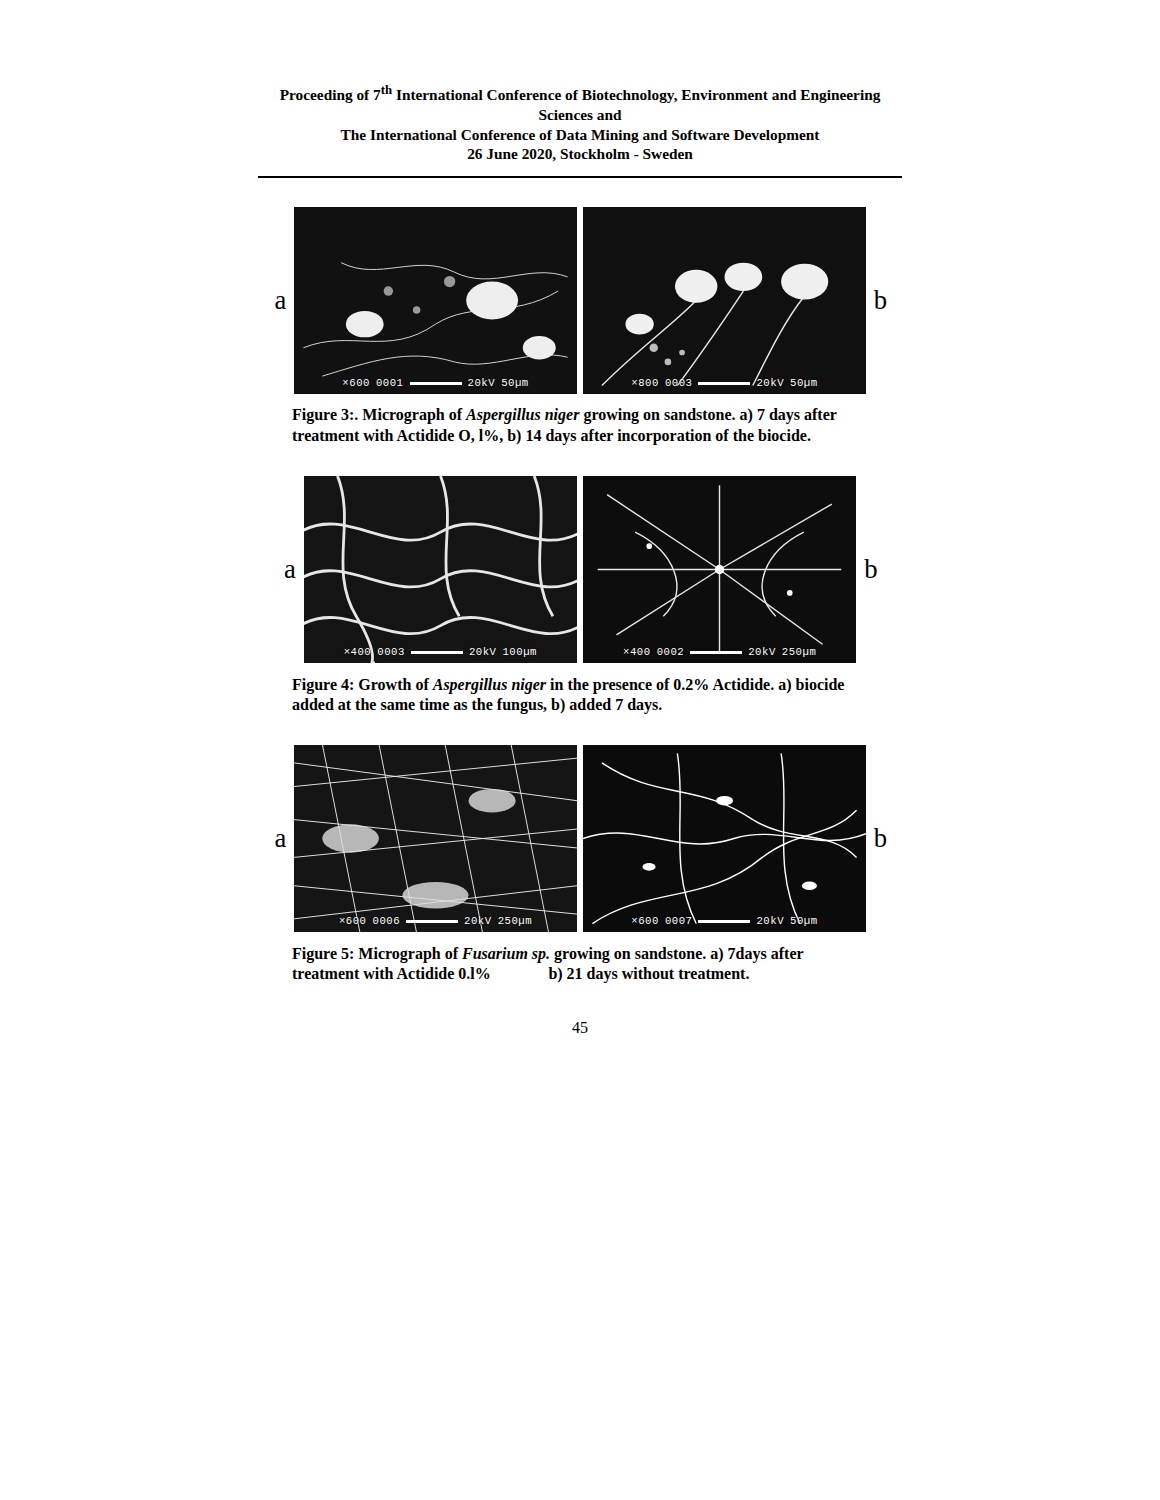Proceeding of 7th International Conference of Biotechnology, Environment and Engineering Sciences and The International Conference of Data Mining and Software Development 26 June 2020, Stockholm - Sweden
a
×6000001 20kV 50µm
×8000003 20kV 50µm
b
Figure 3:. Micrograph of Aspergillus niger growing on sandstone. a) 7 days after treatment with Actidide O, l%, b) 14 days after incorporation of the biocide.
a
×4000003 20kV 100µm
×4000002 20kV 250µm
b
Figure 4: Growth of Aspergillus niger in the presence of 0.2% Actidide. a) biocide added at the same time as the fungus, b) added 7 days.
a
×6000006 20kV 250µm
×6000007 20kV 50µm
b
Figure 5: Micrograph of Fusarium sp. growing on sandstone. a) 7days after treatment with Actidide 0.l% b) 21 days without treatment.
45